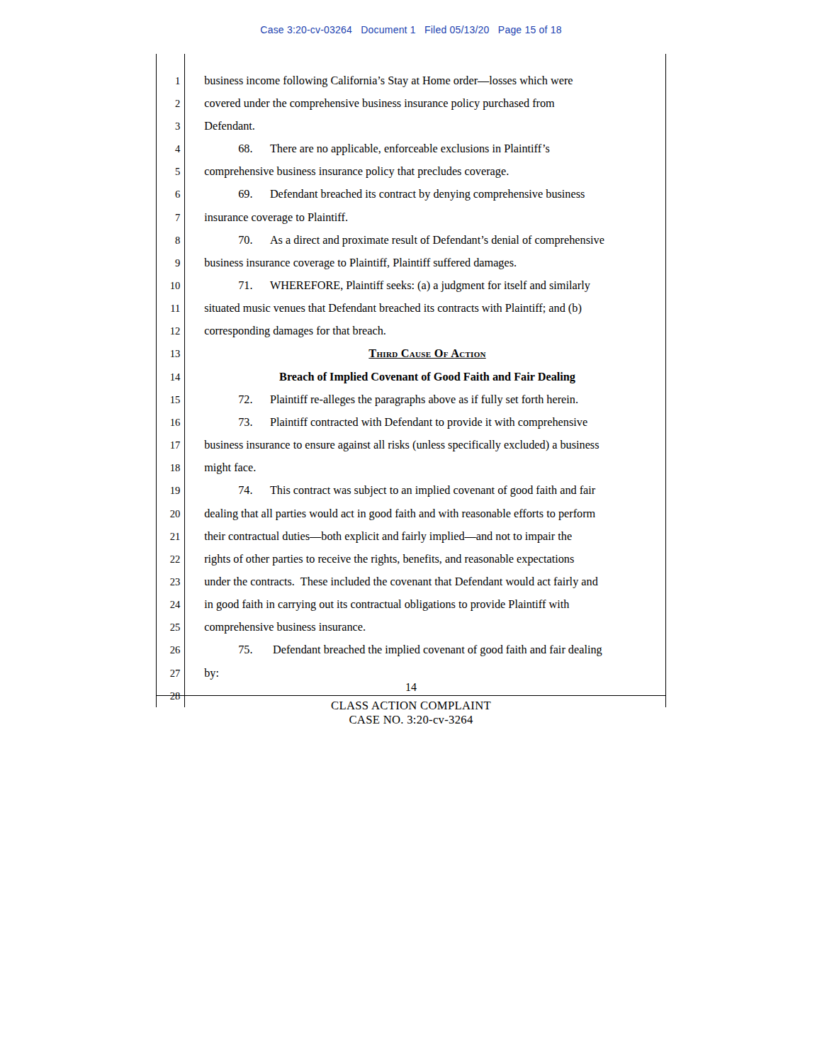Case 3:20-cv-03264 Document 1 Filed 05/13/20 Page 15 of 18
1
2
3
4
5
6
7
8
9
10
11
12
13
14
15
16
17
18
19
20
21
22
23
24
25
26
27
28
business income following California’s Stay at Home order—losses which were
covered under the comprehensive business insurance policy purchased from
Defendant.
68. There are no applicable, enforceable exclusions in Plaintiff’s
comprehensive business insurance policy that precludes coverage.
69. Defendant breached its contract by denying comprehensive business
insurance coverage to Plaintiff.
70. As a direct and proximate result of Defendant’s denial of comprehensive
business insurance coverage to Plaintiff, Plaintiff suffered damages.
71. WHEREFORE, Plaintiff seeks: (a) a judgment for itself and similarly
situated music venues that Defendant breached its contracts with Plaintiff; and (b)
corresponding damages for that breach.
Third Cause Of Action
Breach of Implied Covenant of Good Faith and Fair Dealing
72. Plaintiff re-alleges the paragraphs above as if fully set forth herein.
73. Plaintiff contracted with Defendant to provide it with comprehensive
business insurance to ensure against all risks (unless specifically excluded) a business
might face.
74. This contract was subject to an implied covenant of good faith and fair
dealing that all parties would act in good faith and with reasonable efforts to perform
their contractual duties—both explicit and fairly implied—and not to impair the
rights of other parties to receive the rights, benefits, and reasonable expectations
under the contracts. These included the covenant that Defendant would act fairly and
in good faith in carrying out its contractual obligations to provide Plaintiff with
comprehensive business insurance.
75. Defendant breached the implied covenant of good faith and fair dealing
by:
14
CLASS ACTION COMPLAINT
CASE NO. 3:20-cv-3264